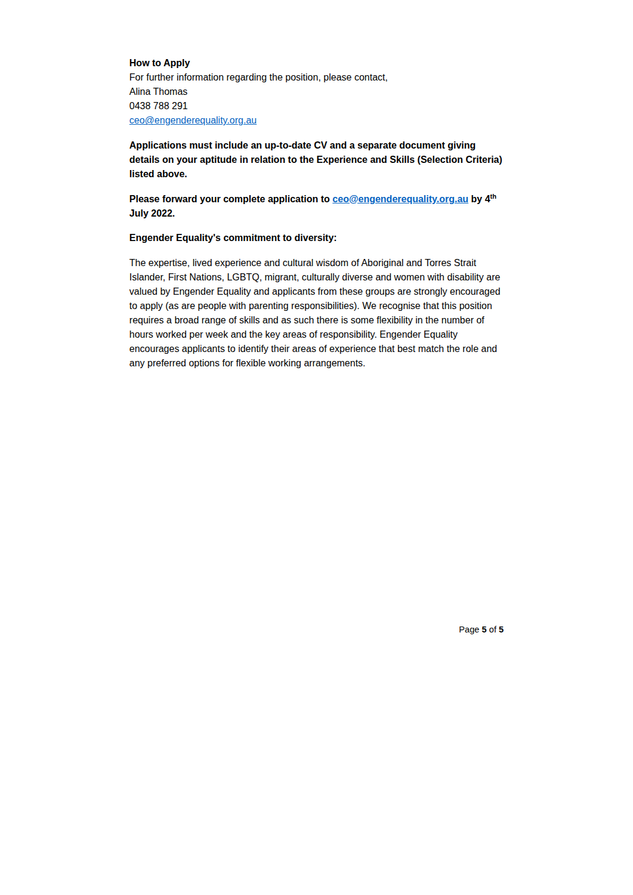How to Apply
For further information regarding the position, please contact,
Alina Thomas
0438 788 291
ceo@engenderequality.org.au
Applications must include an up-to-date CV and a separate document giving details on your aptitude in relation to the Experience and Skills (Selection Criteria) listed above.
Please forward your complete application to ceo@engenderequality.org.au by 4th July 2022.
Engender Equality's commitment to diversity:
The expertise, lived experience and cultural wisdom of Aboriginal and Torres Strait Islander, First Nations, LGBTQ, migrant, culturally diverse and women with disability are valued by Engender Equality and applicants from these groups are strongly encouraged to apply (as are people with parenting responsibilities). We recognise that this position requires a broad range of skills and as such there is some flexibility in the number of hours worked per week and the key areas of responsibility. Engender Equality encourages applicants to identify their areas of experience that best match the role and any preferred options for flexible working arrangements.
Page 5 of 5